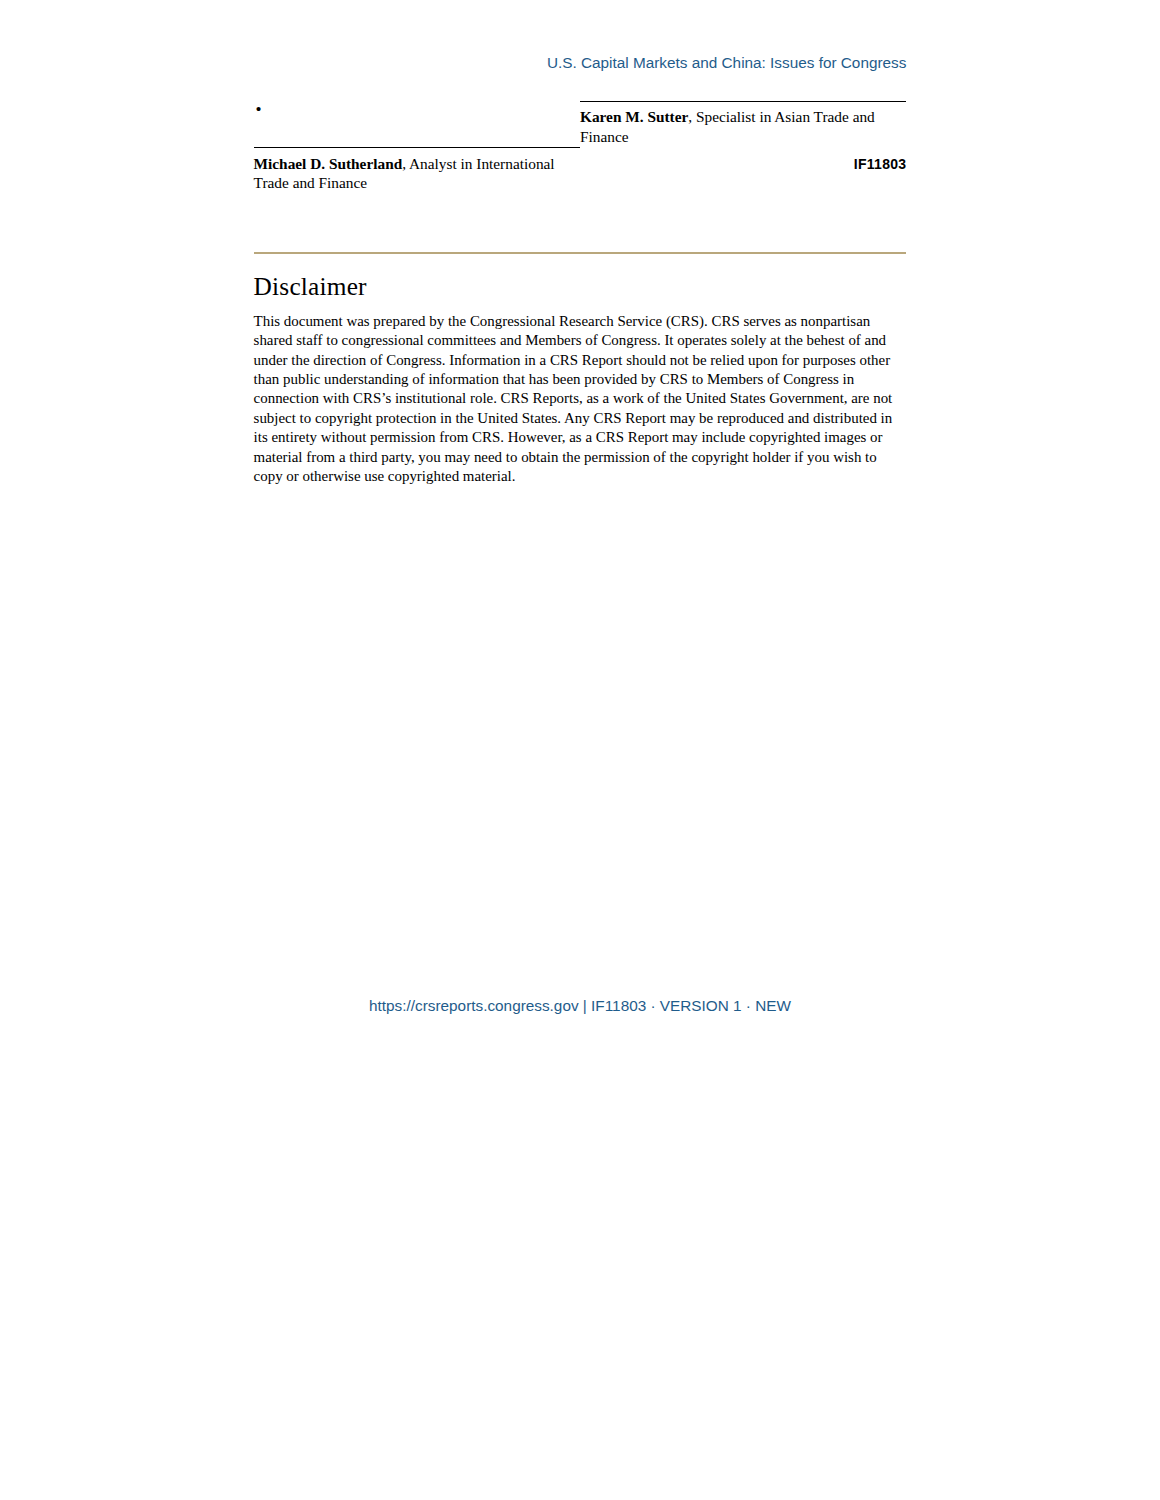U.S. Capital Markets and China: Issues for Congress
| Michael D. Sutherland , Analyst in International Trade and Finance | Karen M. Sutter , Specialist in Asian Trade and Finance IF11803 |
Disclaimer
This document was prepared by the Congressional Research Service (CRS). CRS serves as nonpartisan shared staff to congressional committees and Members of Congress. It operates solely at the behest of and under the direction of Congress. Information in a CRS Report should not be relied upon for purposes other than public understanding of information that has been provided by CRS to Members of Congress in connection with CRS’s institutional role. CRS Reports, as a work of the United States Government, are not subject to copyright protection in the United States. Any CRS Report may be reproduced and distributed in its entirety without permission from CRS. However, as a CRS Report may include copyrighted images or material from a third party, you may need to obtain the permission of the copyright holder if you wish to copy or otherwise use copyrighted material.
https://crsreports.congress.gov | IF11803 · VERSION 1 · NEW